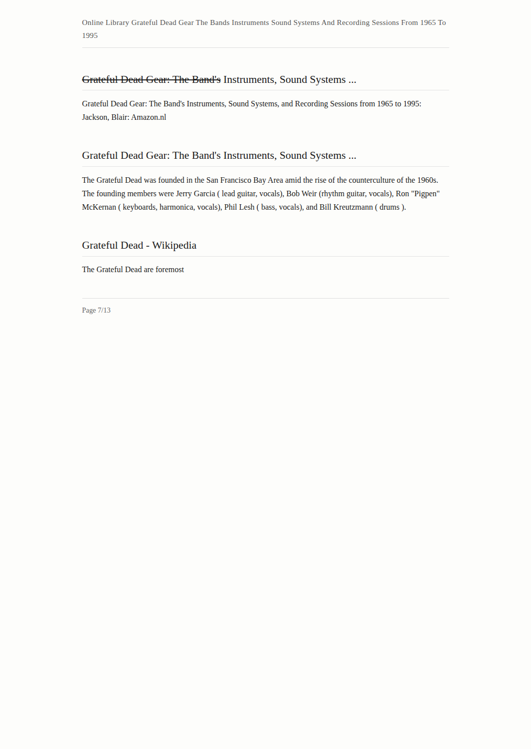Online Library Grateful Dead Gear The Bands Instruments Sound Systems And Recording Sessions From 1965 To 1995
Grateful Dead Gear: The Band's Instruments, Sound Systems ...
Grateful Dead Gear: The Band's Instruments, Sound Systems, and Recording Sessions from 1965 to 1995: Jackson, Blair: Amazon.nl
Grateful Dead Gear: The Band's Instruments, Sound Systems ...
The Grateful Dead was founded in the San Francisco Bay Area amid the rise of the counterculture of the 1960s. The founding members were Jerry Garcia ( lead guitar, vocals), Bob Weir (rhythm guitar, vocals), Ron "Pigpen" McKernan ( keyboards, harmonica, vocals), Phil Lesh ( bass, vocals), and Bill Kreutzmann ( drums ).
Grateful Dead - Wikipedia
The Grateful Dead are foremost
Page 7/13